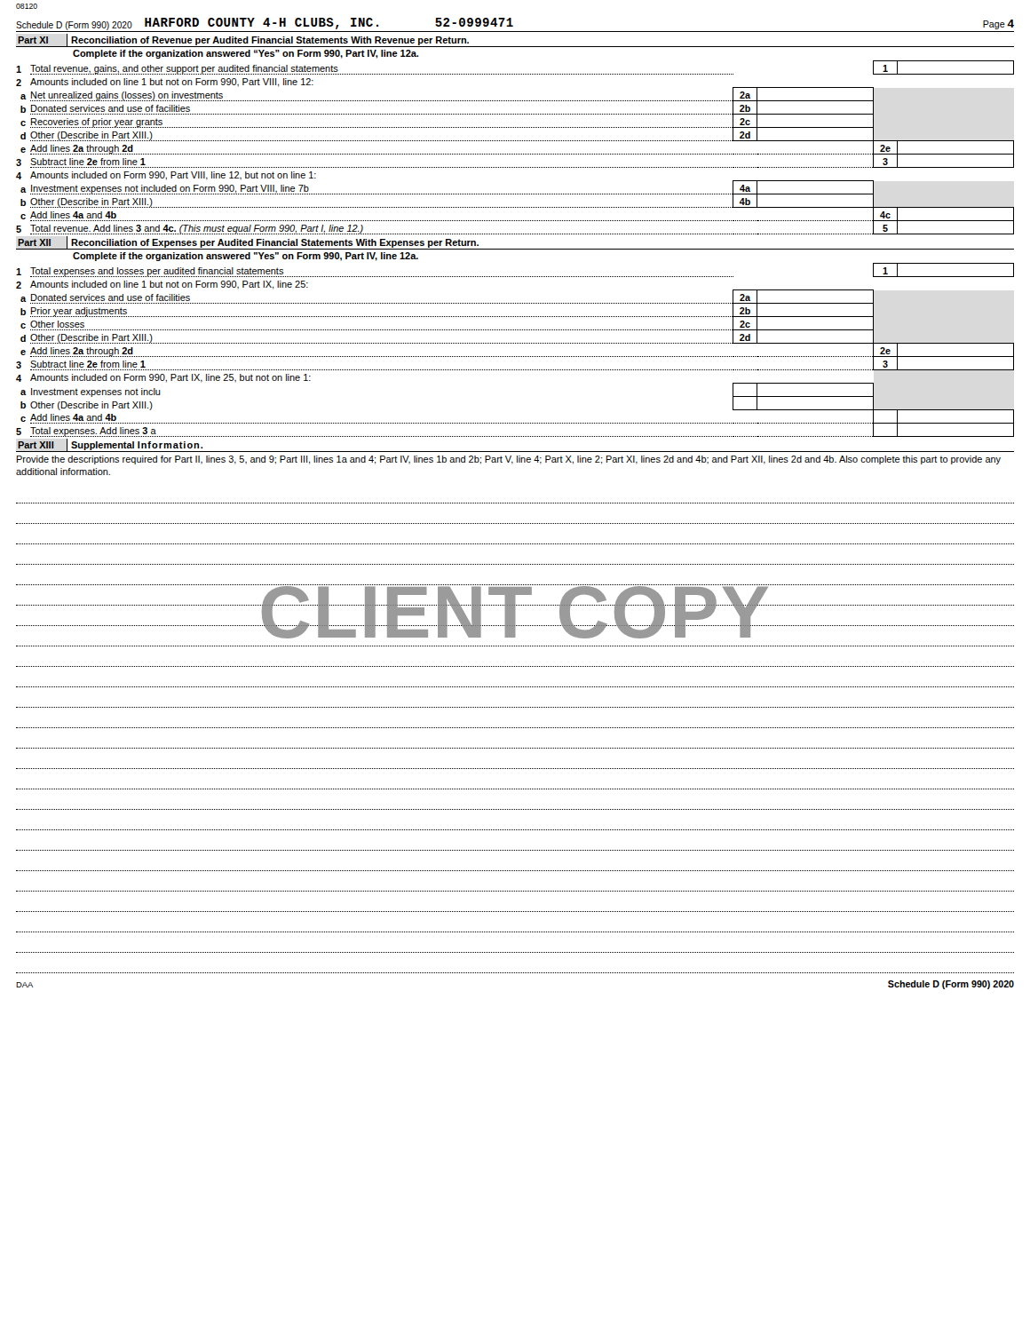08120
Schedule D (Form 990) 2020
HARFORD COUNTY 4-H CLUBS, INC.
52-0999471
Page 4
Part XI
Reconciliation of Revenue per Audited Financial Statements With Revenue per Return.
Complete if the organization answered “Yes” on Form 990, Part IV, line 12a.
| 1 | Total revenue, gains, and other support per audited financial statements | | | 1 | |
| 2 | Amounts included on line 1 but not on Form 990, Part VIII, line 12: |
| a | Net unrealized gains (losses) on investments | 2a | | | |
| b | Donated services and use of facilities | 2b | | | |
| c | Recoveries of prior year grants | 2c | | | |
| d | Other (Describe in Part XIII.) | 2d | | | |
| e | Add lines 2a through 2d | 2e | |
| 3 | Subtract line 2e from line 1 | 3 | |
| 4 | Amounts included on Form 990, Part VIII, line 12, but not on line 1: |
| a | Investment expenses not included on Form 990, Part VIII, line 7b | 4a | | | |
| b | Other (Describe in Part XIII.) | 4b | | | |
| c | Add lines 4a and 4b | 4c | |
| 5 | Total revenue. Add lines 3 and 4c. (This must equal Form 990, Part I, line 12.) | 5 | |
Part XII
Reconciliation of Expenses per Audited Financial Statements With Expenses per Return.
Complete if the organization answered "Yes" on Form 990, Part IV, line 12a.
| 1 | Total expenses and losses per audited financial statements | | | 1 | |
| 2 | Amounts included on line 1 but not on Form 990, Part IX, line 25: |
| a | Donated services and use of facilities | 2a | | | |
| b | Prior year adjustments | 2b | | | |
| c | Other losses | 2c | | | |
| d | Other (Describe in Part XIII.) | 2d | | | |
| e | Add lines 2a through 2d | 2e | |
| 3 | Subtract line 2e from line 1 | 3 | |
| 4 | Amounts included on Form 990, Part IX, line 25, but not on line 1: | | |
| a | Investment expenses not inclu | | | | |
| b | Other (Describe in Part XIII.) | | | | |
| c | Add lines 4a and 4b | | |
| 5 | Total expenses. Add lines 3 a | | |
Part XIII
Supplemental Information.
Provide the descriptions required for Part II, lines 3, 5, and 9; Part III, lines 1a and 4; Part IV, lines 1b and 2b; Part V, line 4; Part X, line 2; Part XI, lines 2d and 4b; and Part XII, lines 2d and 4b. Also complete this part to provide any additional information.
DAA
Schedule D (Form 990) 2020
CLIENT COPY